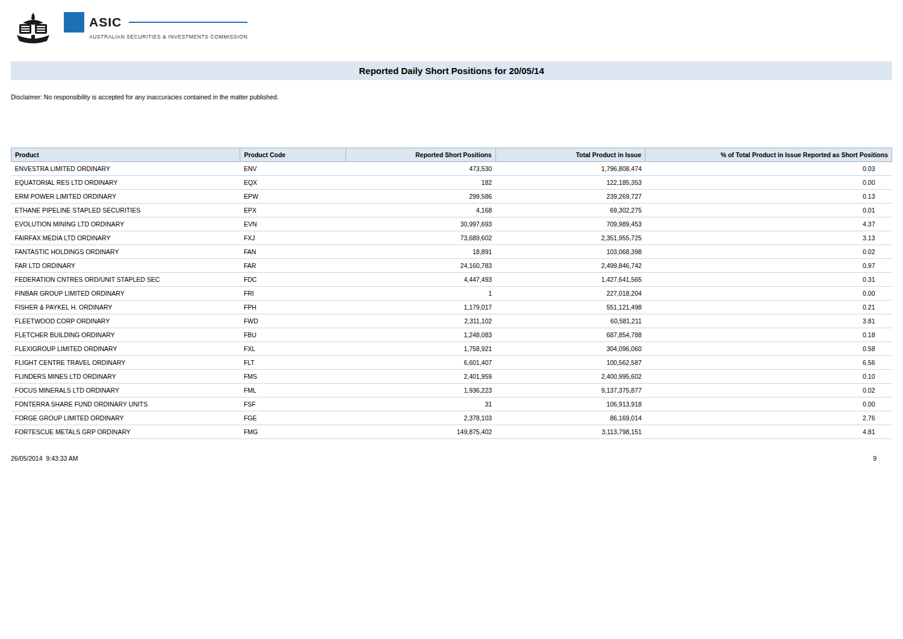ASIC
Australian Securities & Investments Commission
Reported Daily Short Positions for 20/05/14
Disclaimer: No responsibility is accepted for any inaccuracies contained in the matter published.
| Product | Product Code | Reported Short Positions | Total Product in Issue | % of Total Product in Issue Reported as Short Positions |
| --- | --- | --- | --- | --- |
| ENVESTRA LIMITED ORDINARY | ENV | 473,530 | 1,796,808,474 | 0.03 |
| EQUATORIAL RES LTD ORDINARY | EQX | 182 | 122,185,353 | 0.00 |
| ERM POWER LIMITED ORDINARY | EPW | 299,586 | 239,269,727 | 0.13 |
| ETHANE PIPELINE STAPLED SECURITIES | EPX | 4,168 | 69,302,275 | 0.01 |
| EVOLUTION MINING LTD ORDINARY | EVN | 30,997,693 | 709,989,453 | 4.37 |
| FAIRFAX MEDIA LTD ORDINARY | FXJ | 73,689,602 | 2,351,955,725 | 3.13 |
| FANTASTIC HOLDINGS ORDINARY | FAN | 18,891 | 103,068,398 | 0.02 |
| FAR LTD ORDINARY | FAR | 24,160,783 | 2,499,846,742 | 0.97 |
| FEDERATION CNTRES ORD/UNIT STAPLED SEC | FDC | 4,447,493 | 1,427,641,565 | 0.31 |
| FINBAR GROUP LIMITED ORDINARY | FRI | 1 | 227,018,204 | 0.00 |
| FISHER & PAYKEL H. ORDINARY | FPH | 1,179,017 | 551,121,498 | 0.21 |
| FLEETWOOD CORP ORDINARY | FWD | 2,311,102 | 60,581,211 | 3.81 |
| FLETCHER BUILDING ORDINARY | FBU | 1,248,083 | 687,854,788 | 0.18 |
| FLEXIGROUP LIMITED ORDINARY | FXL | 1,758,921 | 304,096,060 | 0.58 |
| FLIGHT CENTRE TRAVEL ORDINARY | FLT | 6,601,407 | 100,562,587 | 6.56 |
| FLINDERS MINES LTD ORDINARY | FMS | 2,401,959 | 2,400,995,602 | 0.10 |
| FOCUS MINERALS LTD ORDINARY | FML | 1,936,223 | 9,137,375,877 | 0.02 |
| FONTERRA SHARE FUND ORDINARY UNITS | FSF | 31 | 106,913,918 | 0.00 |
| FORGE GROUP LIMITED ORDINARY | FGE | 2,378,103 | 86,169,014 | 2.76 |
| FORTESCUE METALS GRP ORDINARY | FMG | 149,875,402 | 3,113,798,151 | 4.81 |
26/05/2014 9:43:33 AM
9